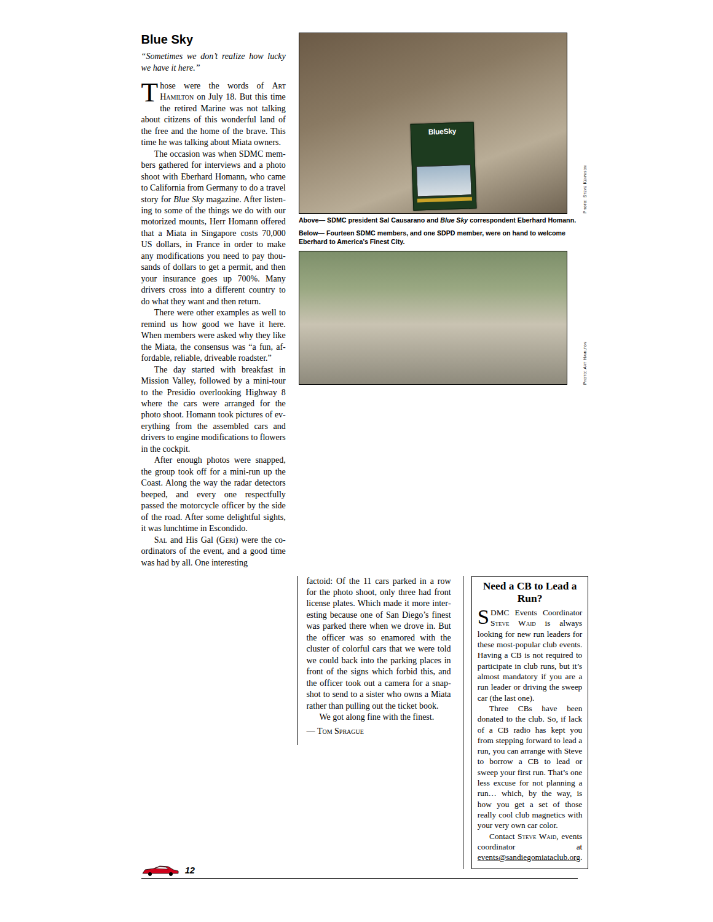Blue Sky
“Sometimes we don’t realize how lucky we have it here.”
Those were the words of Art Hamilton on July 18. But this time the retired Marine was not talking about citizens of this wonderful land of the free and the home of the brave. This time he was talking about Miata owners.
The occasion was when SDMC members gathered for interviews and a photo shoot with Eberhard Homann, who came to California from Germany to do a travel story for Blue Sky magazine. After listening to some of the things we do with our motorized mounts, Herr Homann offered that a Miata in Singapore costs 70,000 US dollars, in France in order to make any modifications you need to pay thousands of dollars to get a permit, and then your insurance goes up 700%. Many drivers cross into a different country to do what they want and then return.
There were other examples as well to remind us how good we have it here. When members were asked why they like the Miata, the consensus was “a fun, affordable, reliable, driveable roadster.”
The day started with breakfast in Mission Valley, followed by a mini-tour to the Presidio overlooking Highway 8 where the cars were arranged for the photo shoot. Homann took pictures of everything from the assembled cars and drivers to engine modifications to flowers in the cockpit.
After enough photos were snapped, the group took off for a mini-run up the Coast. Along the way the radar detectors beeped, and every one respectfully passed the motorcycle officer by the side of the road. After some delightful sights, it was lunchtime in Escondido.
Sal and His Gal (Geri) were the coordinators of the event, and a good time was had by all. One interesting
BlueSky
Photo: Steve Kennison
Above— SDMC president Sal Causarano and Blue Sky correspondent Eberhard Homann.
Below— Fourteen SDMC members, and one SDPD member, were on hand to welcome Eberhard to America’s Finest City.
Photo: Art Hamilton
factoid: Of the 11 cars parked in a row for the photo shoot, only three had front license plates. Which made it more interesting because one of San Diego’s finest was parked there when we drove in. But the officer was so enamored with the cluster of colorful cars that we were told we could back into the parking places in front of the signs which forbid this, and the officer took out a camera for a snapshot to send to a sister who owns a Miata rather than pulling out the ticket book.
We got along fine with the finest.
— Tom Sprague
Need a CB to Lead a Run?
SDMC Events Coordinator Steve Waid is always looking for new run leaders for these most-popular club events. Having a CB is not required to participate in club runs, but it’s almost mandatory if you are a run leader or driving the sweep car (the last one).
Three CBs have been donated to the club. So, if lack of a CB radio has kept you from stepping forward to lead a run, you can arrange with Steve to borrow a CB to lead or sweep your first run. That’s one less excuse for not planning a run… which, by the way, is how you get a set of those really cool club magnetics with your very own car color.
Contact Steve Waid, events coordinator at events@sandiegomiataclub.org.
12